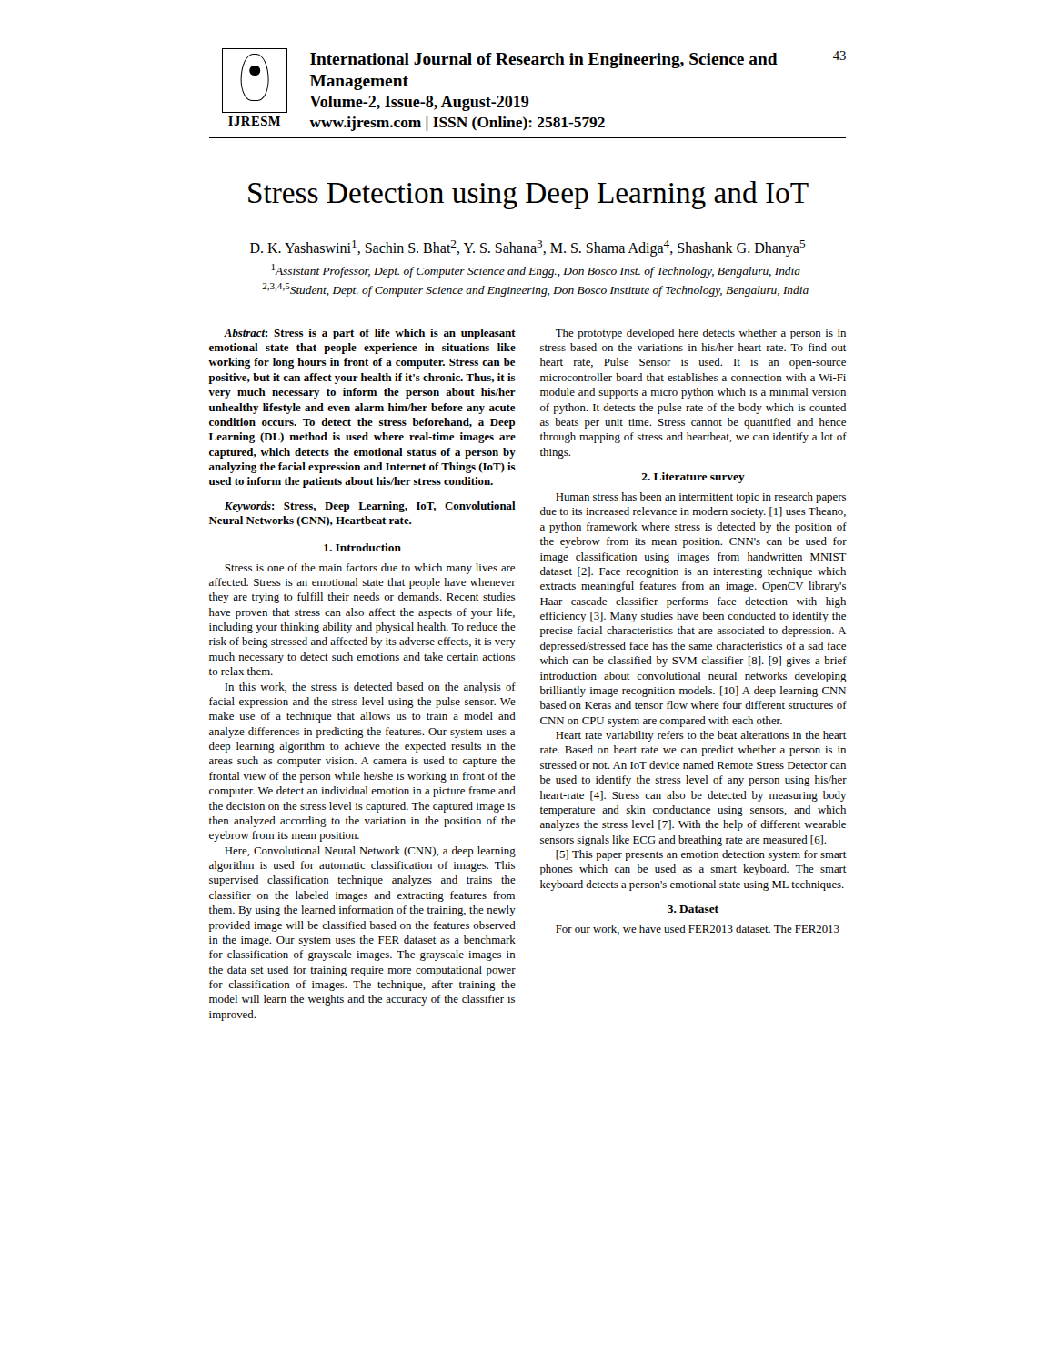43
IJRESM
International Journal of Research in Engineering, Science and Management
Volume-2, Issue-8, August-2019
www.ijresm.com | ISSN (Online): 2581-5792
Stress Detection using Deep Learning and IoT
D. K. Yashaswini1, Sachin S. Bhat2, Y. S. Sahana3, M. S. Shama Adiga4, Shashank G. Dhanya5
1Assistant Professor, Dept. of Computer Science and Engg., Don Bosco Inst. of Technology, Bengaluru, India
2,3,4,5Student, Dept. of Computer Science and Engineering, Don Bosco Institute of Technology, Bengaluru, India
Abstract: Stress is a part of life which is an unpleasant emotional state that people experience in situations like working for long hours in front of a computer. Stress can be positive, but it can affect your health if it's chronic. Thus, it is very much necessary to inform the person about his/her unhealthy lifestyle and even alarm him/her before any acute condition occurs. To detect the stress beforehand, a Deep Learning (DL) method is used where real-time images are captured, which detects the emotional status of a person by analyzing the facial expression and Internet of Things (IoT) is used to inform the patients about his/her stress condition.
Keywords: Stress, Deep Learning, IoT, Convolutional Neural Networks (CNN), Heartbeat rate.
1. Introduction
Stress is one of the main factors due to which many lives are affected. Stress is an emotional state that people have whenever they are trying to fulfill their needs or demands. Recent studies have proven that stress can also affect the aspects of your life, including your thinking ability and physical health. To reduce the risk of being stressed and affected by its adverse effects, it is very much necessary to detect such emotions and take certain actions to relax them.
In this work, the stress is detected based on the analysis of facial expression and the stress level using the pulse sensor. We make use of a technique that allows us to train a model and analyze differences in predicting the features. Our system uses a deep learning algorithm to achieve the expected results in the areas such as computer vision. A camera is used to capture the frontal view of the person while he/she is working in front of the computer. We detect an individual emotion in a picture frame and the decision on the stress level is captured. The captured image is then analyzed according to the variation in the position of the eyebrow from its mean position.
Here, Convolutional Neural Network (CNN), a deep learning algorithm is used for automatic classification of images. This supervised classification technique analyzes and trains the classifier on the labeled images and extracting features from them. By using the learned information of the training, the newly provided image will be classified based on the features observed in the image. Our system uses the FER dataset as a benchmark for classification of grayscale images. The grayscale images in the data set used for training require more computational power for classification of images. The technique, after training the model will learn the weights and the accuracy of the classifier is improved.
The prototype developed here detects whether a person is in stress based on the variations in his/her heart rate. To find out heart rate, Pulse Sensor is used. It is an open-source microcontroller board that establishes a connection with a Wi-Fi module and supports a micro python which is a minimal version of python. It detects the pulse rate of the body which is counted as beats per unit time. Stress cannot be quantified and hence through mapping of stress and heartbeat, we can identify a lot of things.
2. Literature survey
Human stress has been an intermittent topic in research papers due to its increased relevance in modern society. [1] uses Theano, a python framework where stress is detected by the position of the eyebrow from its mean position. CNN's can be used for image classification using images from handwritten MNIST dataset [2]. Face recognition is an interesting technique which extracts meaningful features from an image. OpenCV library's Haar cascade classifier performs face detection with high efficiency [3]. Many studies have been conducted to identify the precise facial characteristics that are associated to depression. A depressed/stressed face has the same characteristics of a sad face which can be classified by SVM classifier [8]. [9] gives a brief introduction about convolutional neural networks developing brilliantly image recognition models. [10] A deep learning CNN based on Keras and tensor flow where four different structures of CNN on CPU system are compared with each other.
Heart rate variability refers to the beat alterations in the heart rate. Based on heart rate we can predict whether a person is in stressed or not. An IoT device named Remote Stress Detector can be used to identify the stress level of any person using his/her heart-rate [4]. Stress can also be detected by measuring body temperature and skin conductance using sensors, and which analyzes the stress level [7]. With the help of different wearable sensors signals like ECG and breathing rate are measured [6].
[5] This paper presents an emotion detection system for smart phones which can be used as a smart keyboard. The smart keyboard detects a person's emotional state using ML techniques.
3. Dataset
For our work, we have used FER2013 dataset. The FER2013